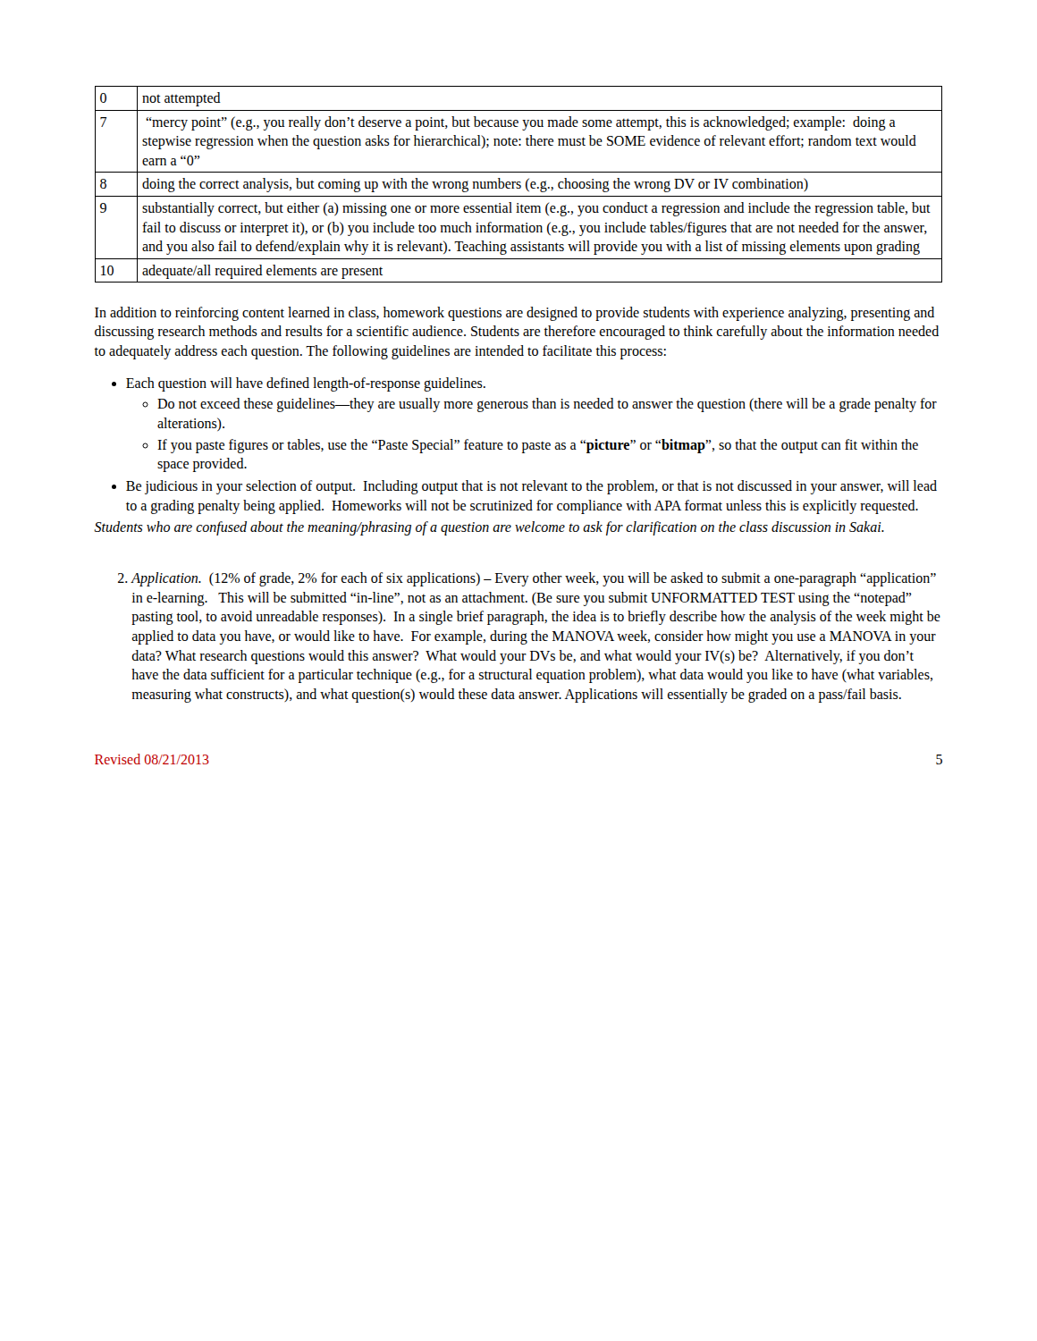| 0 | not attempted |
| 7 | “mercy point” (e.g., you really don’t deserve a point, but because you made some attempt, this is acknowledged; example: doing a stepwise regression when the question asks for hierarchical); note: there must be SOME evidence of relevant effort; random text would earn a “0” |
| 8 | doing the correct analysis, but coming up with the wrong numbers (e.g., choosing the wrong DV or IV combination) |
| 9 | substantially correct, but either (a) missing one or more essential item (e.g., you conduct a regression and include the regression table, but fail to discuss or interpret it), or (b) you include too much information (e.g., you include tables/figures that are not needed for the answer, and you also fail to defend/explain why it is relevant). Teaching assistants will provide you with a list of missing elements upon grading |
| 10 | adequate/all required elements are present |
In addition to reinforcing content learned in class, homework questions are designed to provide students with experience analyzing, presenting and discussing research methods and results for a scientific audience. Students are therefore encouraged to think carefully about the information needed to adequately address each question. The following guidelines are intended to facilitate this process:
Each question will have defined length-of-response guidelines.
Do not exceed these guidelines—they are usually more generous than is needed to answer the question (there will be a grade penalty for alterations).
If you paste figures or tables, use the “Paste Special” feature to paste as a “picture” or “bitmap”, so that the output can fit within the space provided.
Be judicious in your selection of output. Including output that is not relevant to the problem, or that is not discussed in your answer, will lead to a grading penalty being applied. Homeworks will not be scrutinized for compliance with APA format unless this is explicitly requested.
Students who are confused about the meaning/phrasing of a question are welcome to ask for clarification on the class discussion in Sakai.
Application. (12% of grade, 2% for each of six applications) – Every other week, you will be asked to submit a one-paragraph “application” in e-learning. This will be submitted “in-line”, not as an attachment. (Be sure you submit UNFORMATTED TEST using the “notepad” pasting tool, to avoid unreadable responses). In a single brief paragraph, the idea is to briefly describe how the analysis of the week might be applied to data you have, or would like to have. For example, during the MANOVA week, consider how might you use a MANOVA in your data? What research questions would this answer? What would your DVs be, and what would your IV(s) be? Alternatively, if you don’t have the data sufficient for a particular technique (e.g., for a structural equation problem), what data would you like to have (what variables, measuring what constructs), and what question(s) would these data answer. Applications will essentially be graded on a pass/fail basis.
Revised 08/21/2013 5